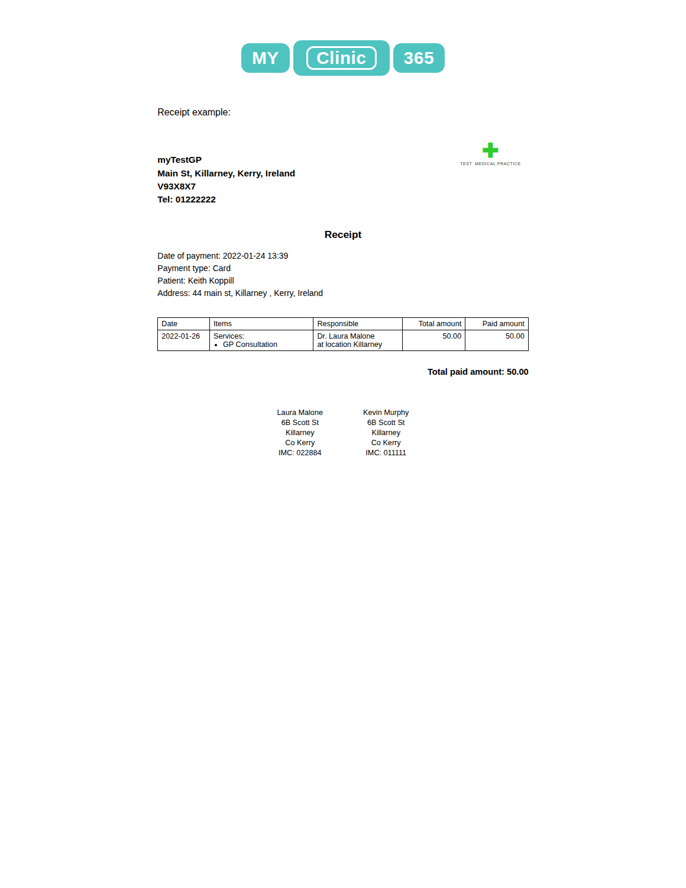MY Clinic 365
Receipt example:
✚
Test Medical Practice
myTestGP
Main St, Killarney, Kerry, Ireland
V93X8X7
Tel: 01222222
Receipt
Date of payment: 2022-01-24 13:39
Payment type: Card
Patient: Keith Koppill
Address: 44 main st, Killarney , Kerry, Ireland
| Date | Items | Responsible | Total amount | Paid amount |
| --- | --- | --- | --- | --- |
| 2022-01-26 | Services: GP Consultation | Dr. Laura Malone at location Killarney | 50.00 | 50.00 |
Total paid amount: 50.00
Laura Malone
6B Scott St
Killarney
Co Kerry
IMC: 022884
Kevin Murphy
6B Scott St
Killarney
Co Kerry
IMC: 011111